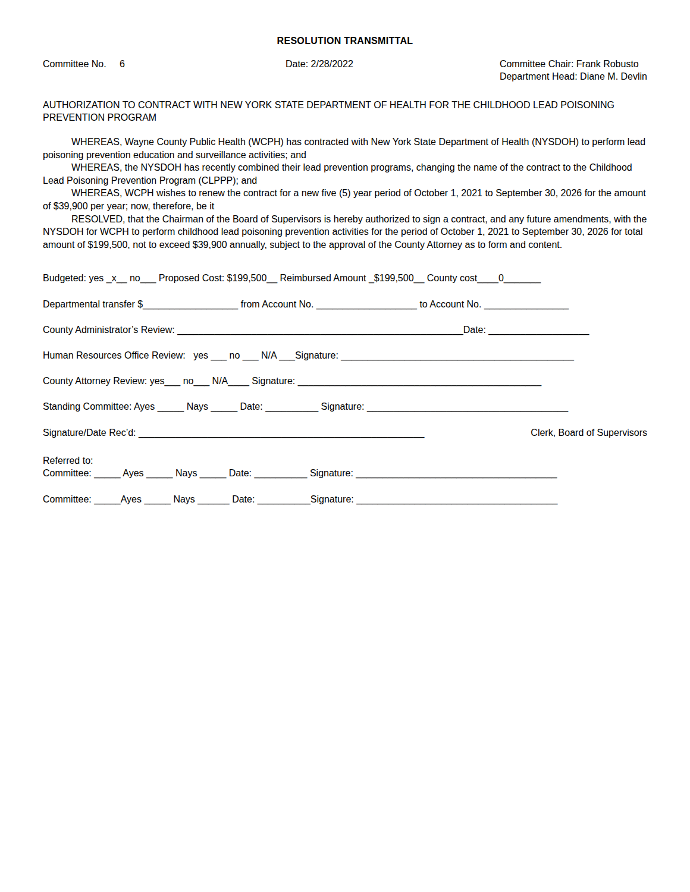RESOLUTION TRANSMITTAL
Committee No. 6
Date: 2/28/2022
Committee Chair: Frank Robusto
Department Head: Diane M. Devlin
AUTHORIZATION TO CONTRACT WITH NEW YORK STATE DEPARTMENT OF HEALTH FOR THE CHILDHOOD LEAD POISONING PREVENTION PROGRAM
WHEREAS, Wayne County Public Health (WCPH) has contracted with New York State Department of Health (NYSDOH) to perform lead poisoning prevention education and surveillance activities; and
WHEREAS, the NYSDOH has recently combined their lead prevention programs, changing the name of the contract to the Childhood Lead Poisoning Prevention Program (CLPPP); and
WHEREAS, WCPH wishes to renew the contract for a new five (5) year period of October 1, 2021 to September 30, 2026 for the amount of $39,900 per year; now, therefore, be it
RESOLVED, that the Chairman of the Board of Supervisors is hereby authorized to sign a contract, and any future amendments, with the NYSDOH for WCPH to perform childhood lead poisoning prevention activities for the period of October 1, 2021 to September 30, 2026 for total amount of $199,500, not to exceed $39,900 annually, subject to the approval of the County Attorney as to form and content.
Budgeted: yes _x__ no___ Proposed Cost: $199,500__ Reimbursed Amount _$199,500__ County cost____0_______
Departmental transfer $__________________ from Account No. ___________________ to Account No. ________________
County Administrator’s Review: ______________________________________________________Date: ___________________
Human Resources Office Review: yes ___ no ___ N/A ___Signature: ____________________________________________
County Attorney Review: yes___ no___ N/A____ Signature: ______________________________________________
Standing Committee: Ayes _____ Nays _____ Date: __________ Signature: ______________________________________
Signature/Date Rec’d: ______________________________________________________Clerk, Board of Supervisors
Referred to:
Committee: _____ Ayes _____ Nays _____ Date: __________ Signature: ______________________________________
Committee: _____Ayes _____ Nays ______ Date: __________Signature: ______________________________________